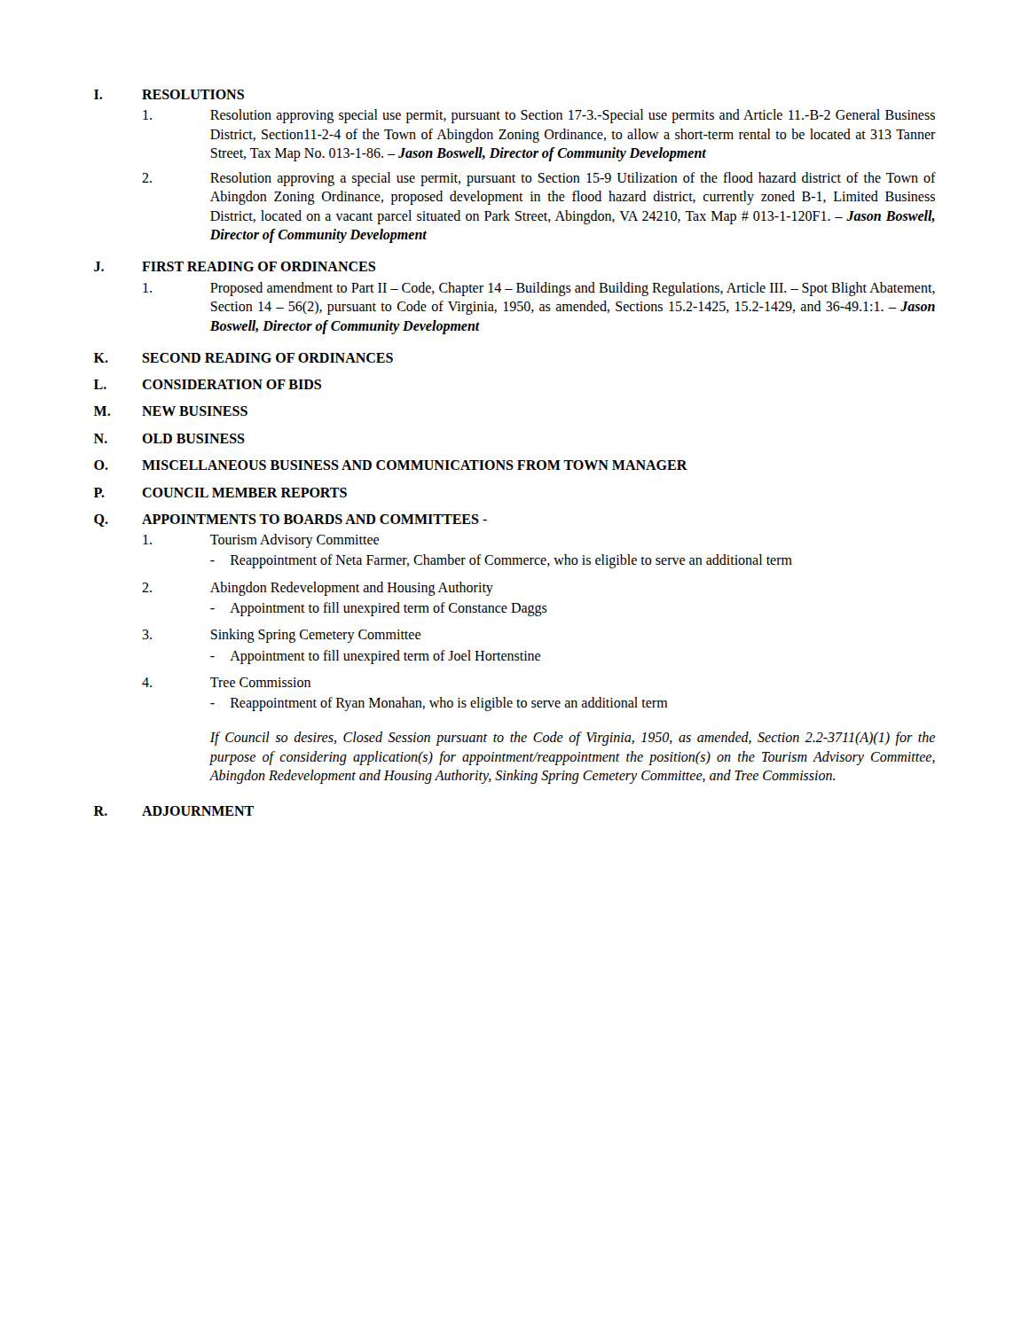I.
Resolutions
1. Resolution approving special use permit, pursuant to Section 17-3.-Special use permits and Article 11.-B-2 General Business District, Section11-2-4 of the Town of Abingdon Zoning Ordinance, to allow a short-term rental to be located at 313 Tanner Street, Tax Map No. 013-1-86. – Jason Boswell, Director of Community Development
2. Resolution approving a special use permit, pursuant to Section 15-9 Utilization of the flood hazard district of the Town of Abingdon Zoning Ordinance, proposed development in the flood hazard district, currently zoned B-1, Limited Business District, located on a vacant parcel situated on Park Street, Abingdon, VA 24210, Tax Map # 013-1-120F1. – Jason Boswell, Director of Community Development
J.
First Reading of Ordinances
1. Proposed amendment to Part II – Code, Chapter 14 – Buildings and Building Regulations, Article III. – Spot Blight Abatement, Section 14 – 56(2), pursuant to Code of Virginia, 1950, as amended, Sections 15.2-1425, 15.2-1429, and 36-49.1:1. – Jason Boswell, Director of Community Development
K.
Second Reading of Ordinances
L.
Consideration of Bids
M.
New Business
N.
Old Business
O.
Miscellaneous Business and Communications from Town Manager
P.
Council Member Reports
Q.
Appointments to Boards and Committees -
1.
Tourism Advisory Committee
-Reappointment of Neta Farmer, Chamber of Commerce, who is eligible to serve an additional term
2.
Abingdon Redevelopment and Housing Authority
-Appointment to fill unexpired term of Constance Daggs
3.
Sinking Spring Cemetery Committee
-Appointment to fill unexpired term of Joel Hortenstine
4.
Tree Commission
-Reappointment of Ryan Monahan, who is eligible to serve an additional term
If Council so desires, Closed Session pursuant to the Code of Virginia, 1950, as amended, Section 2.2-3711(A)(1) for the purpose of considering application(s) for appointment/reappointment the position(s) on the Tourism Advisory Committee, Abingdon Redevelopment and Housing Authority, Sinking Spring Cemetery Committee, and Tree Commission.
R.
Adjournment